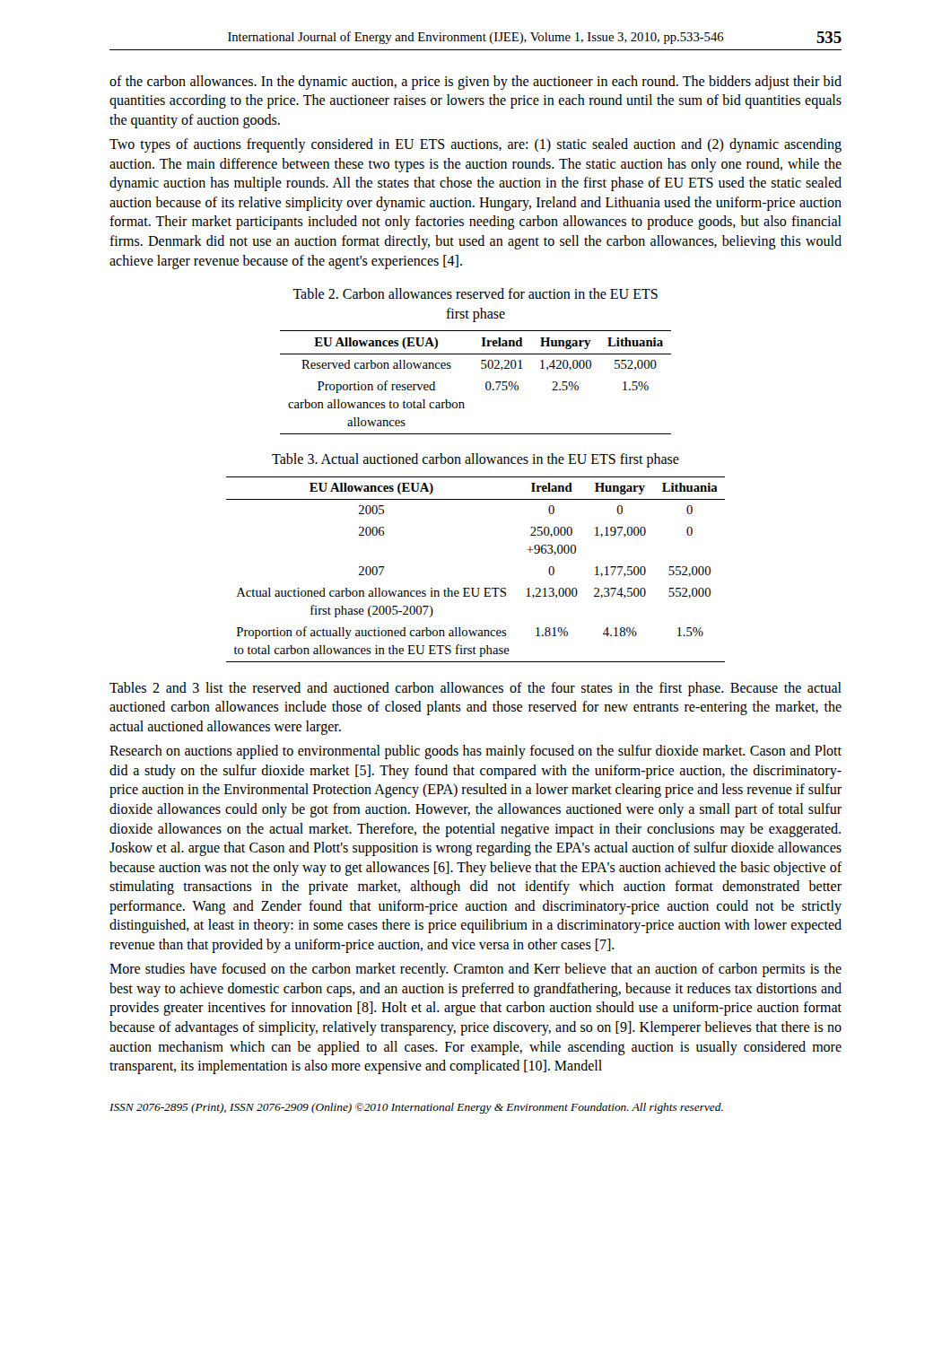International Journal of Energy and Environment (IJEE), Volume 1, Issue 3, 2010, pp.533-546 535
of the carbon allowances. In the dynamic auction, a price is given by the auctioneer in each round. The bidders adjust their bid quantities according to the price. The auctioneer raises or lowers the price in each round until the sum of bid quantities equals the quantity of auction goods.
Two types of auctions frequently considered in EU ETS auctions, are: (1) static sealed auction and (2) dynamic ascending auction. The main difference between these two types is the auction rounds. The static auction has only one round, while the dynamic auction has multiple rounds. All the states that chose the auction in the first phase of EU ETS used the static sealed auction because of its relative simplicity over dynamic auction. Hungary, Ireland and Lithuania used the uniform-price auction format. Their market participants included not only factories needing carbon allowances to produce goods, but also financial firms. Denmark did not use an auction format directly, but used an agent to sell the carbon allowances, believing this would achieve larger revenue because of the agent's experiences [4].
Table 2. Carbon allowances reserved for auction in the EU ETS first phase
| EU Allowances (EUA) | Ireland | Hungary | Lithuania |
| --- | --- | --- | --- |
| Reserved carbon allowances | 502,201 | 1,420,000 | 552,000 |
| Proportion of reserved carbon allowances to total carbon allowances | 0.75% | 2.5% | 1.5% |
Table 3. Actual auctioned carbon allowances in the EU ETS first phase
| EU Allowances (EUA) | Ireland | Hungary | Lithuania |
| --- | --- | --- | --- |
| 2005 | 0 | 0 | 0 |
| 2006 | 250,000 +963,000 | 1,197,000 | 0 |
| 2007 | 0 | 1,177,500 | 552,000 |
| Actual auctioned carbon allowances in the EU ETS first phase (2005-2007) | 1,213,000 | 2,374,500 | 552,000 |
| Proportion of actually auctioned carbon allowances to total carbon allowances in the EU ETS first phase | 1.81% | 4.18% | 1.5% |
Tables 2 and 3 list the reserved and auctioned carbon allowances of the four states in the first phase. Because the actual auctioned carbon allowances include those of closed plants and those reserved for new entrants re-entering the market, the actual auctioned allowances were larger.
Research on auctions applied to environmental public goods has mainly focused on the sulfur dioxide market. Cason and Plott did a study on the sulfur dioxide market [5]. They found that compared with the uniform-price auction, the discriminatory-price auction in the Environmental Protection Agency (EPA) resulted in a lower market clearing price and less revenue if sulfur dioxide allowances could only be got from auction. However, the allowances auctioned were only a small part of total sulfur dioxide allowances on the actual market. Therefore, the potential negative impact in their conclusions may be exaggerated. Joskow et al. argue that Cason and Plott's supposition is wrong regarding the EPA's actual auction of sulfur dioxide allowances because auction was not the only way to get allowances [6]. They believe that the EPA's auction achieved the basic objective of stimulating transactions in the private market, although did not identify which auction format demonstrated better performance. Wang and Zender found that uniform-price auction and discriminatory-price auction could not be strictly distinguished, at least in theory: in some cases there is price equilibrium in a discriminatory-price auction with lower expected revenue than that provided by a uniform-price auction, and vice versa in other cases [7].
More studies have focused on the carbon market recently. Cramton and Kerr believe that an auction of carbon permits is the best way to achieve domestic carbon caps, and an auction is preferred to grandfathering, because it reduces tax distortions and provides greater incentives for innovation [8]. Holt et al. argue that carbon auction should use a uniform-price auction format because of advantages of simplicity, relatively transparency, price discovery, and so on [9]. Klemperer believes that there is no auction mechanism which can be applied to all cases. For example, while ascending auction is usually considered more transparent, its implementation is also more expensive and complicated [10]. Mandell
ISSN 2076-2895 (Print), ISSN 2076-2909 (Online) ©2010 International Energy & Environment Foundation. All rights reserved.